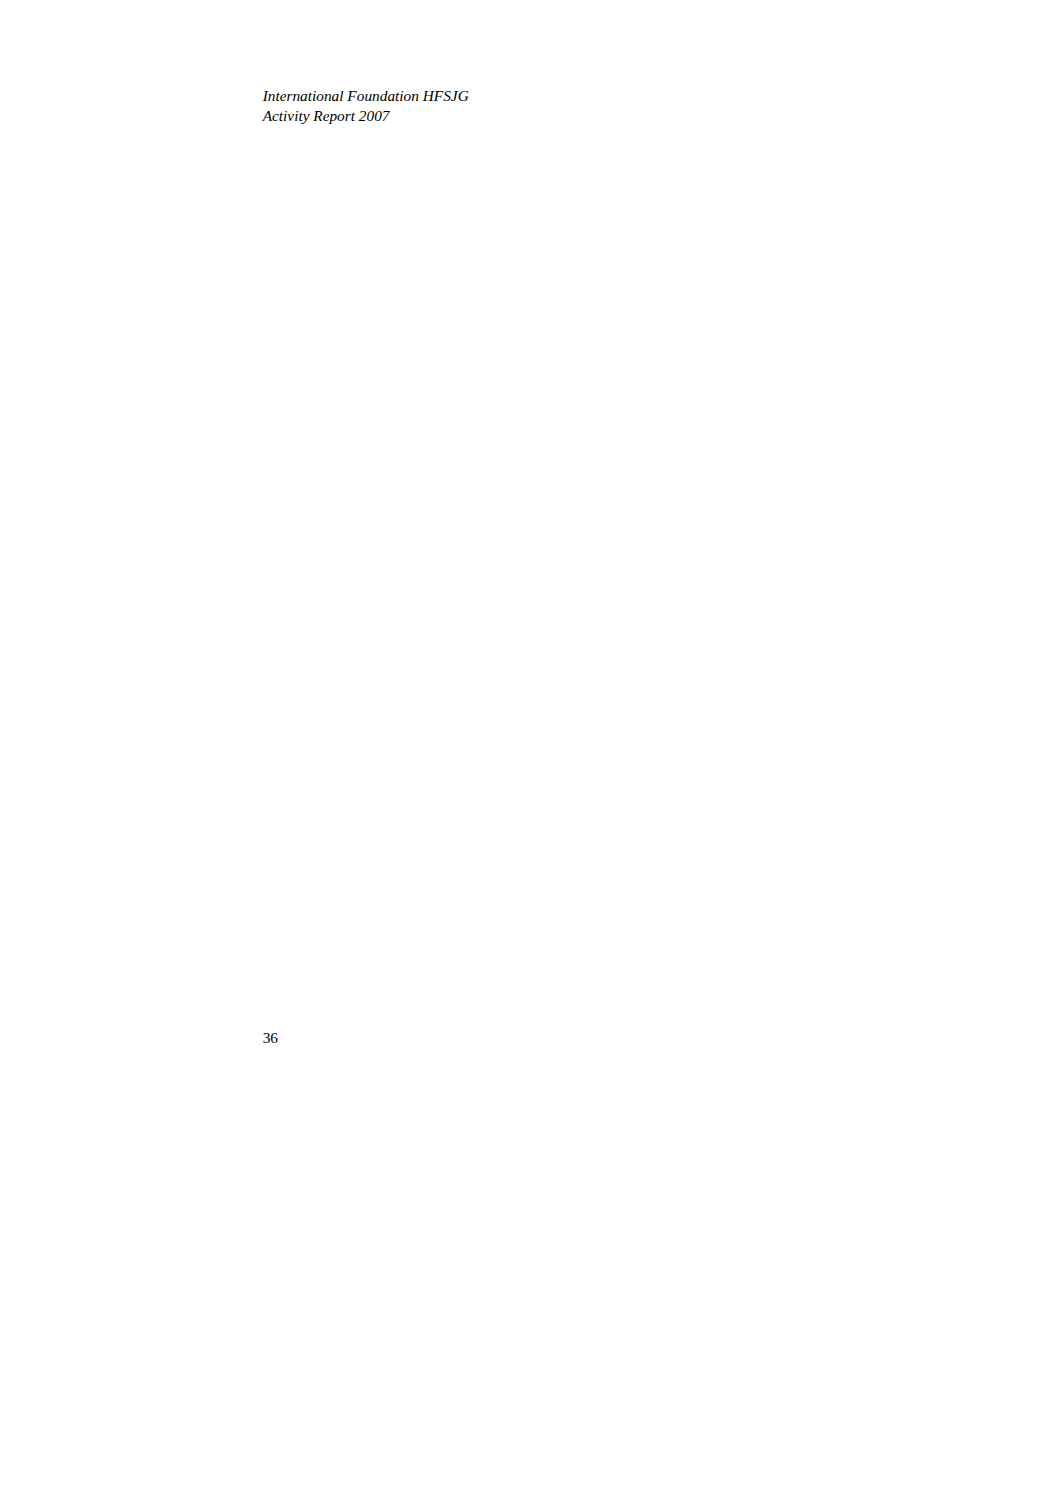International Foundation HFSJG Activity Report 2007
36